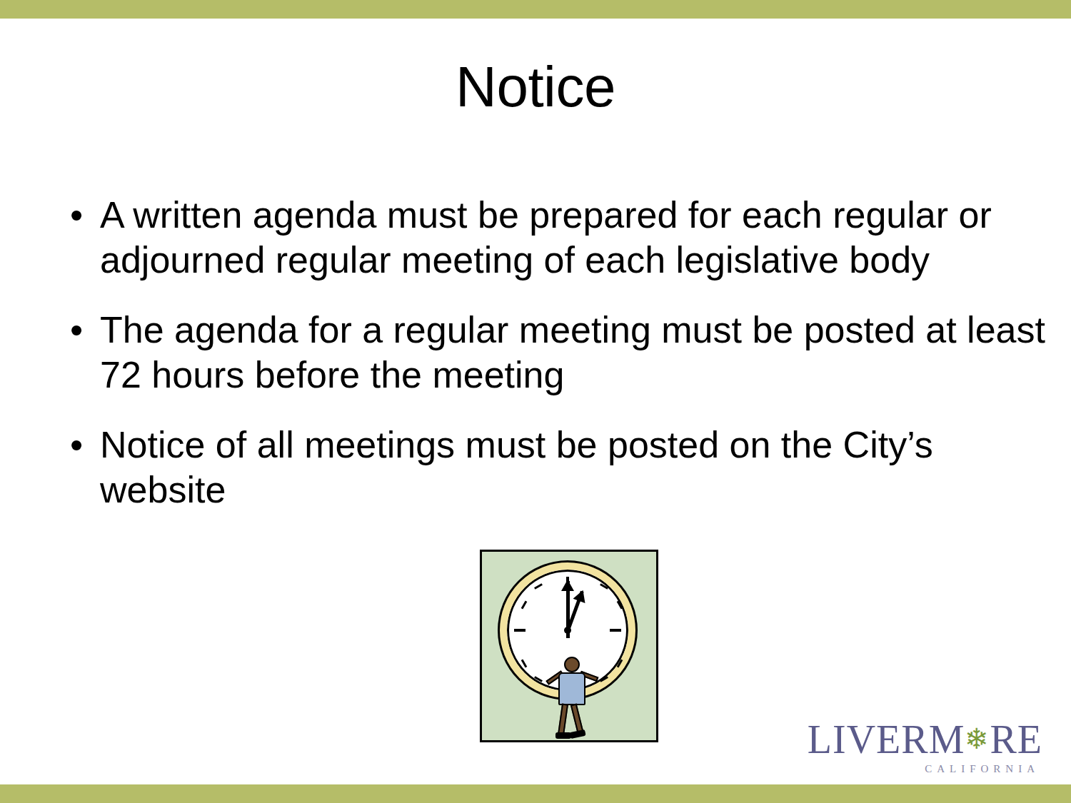Notice
A written agenda must be prepared for each regular or adjourned regular meeting of each legislative body
The agenda for a regular meeting must be posted at least 72 hours before the meeting
Notice of all meetings must be posted on the City’s website
LIVERM❄RE
CALIFORNIA